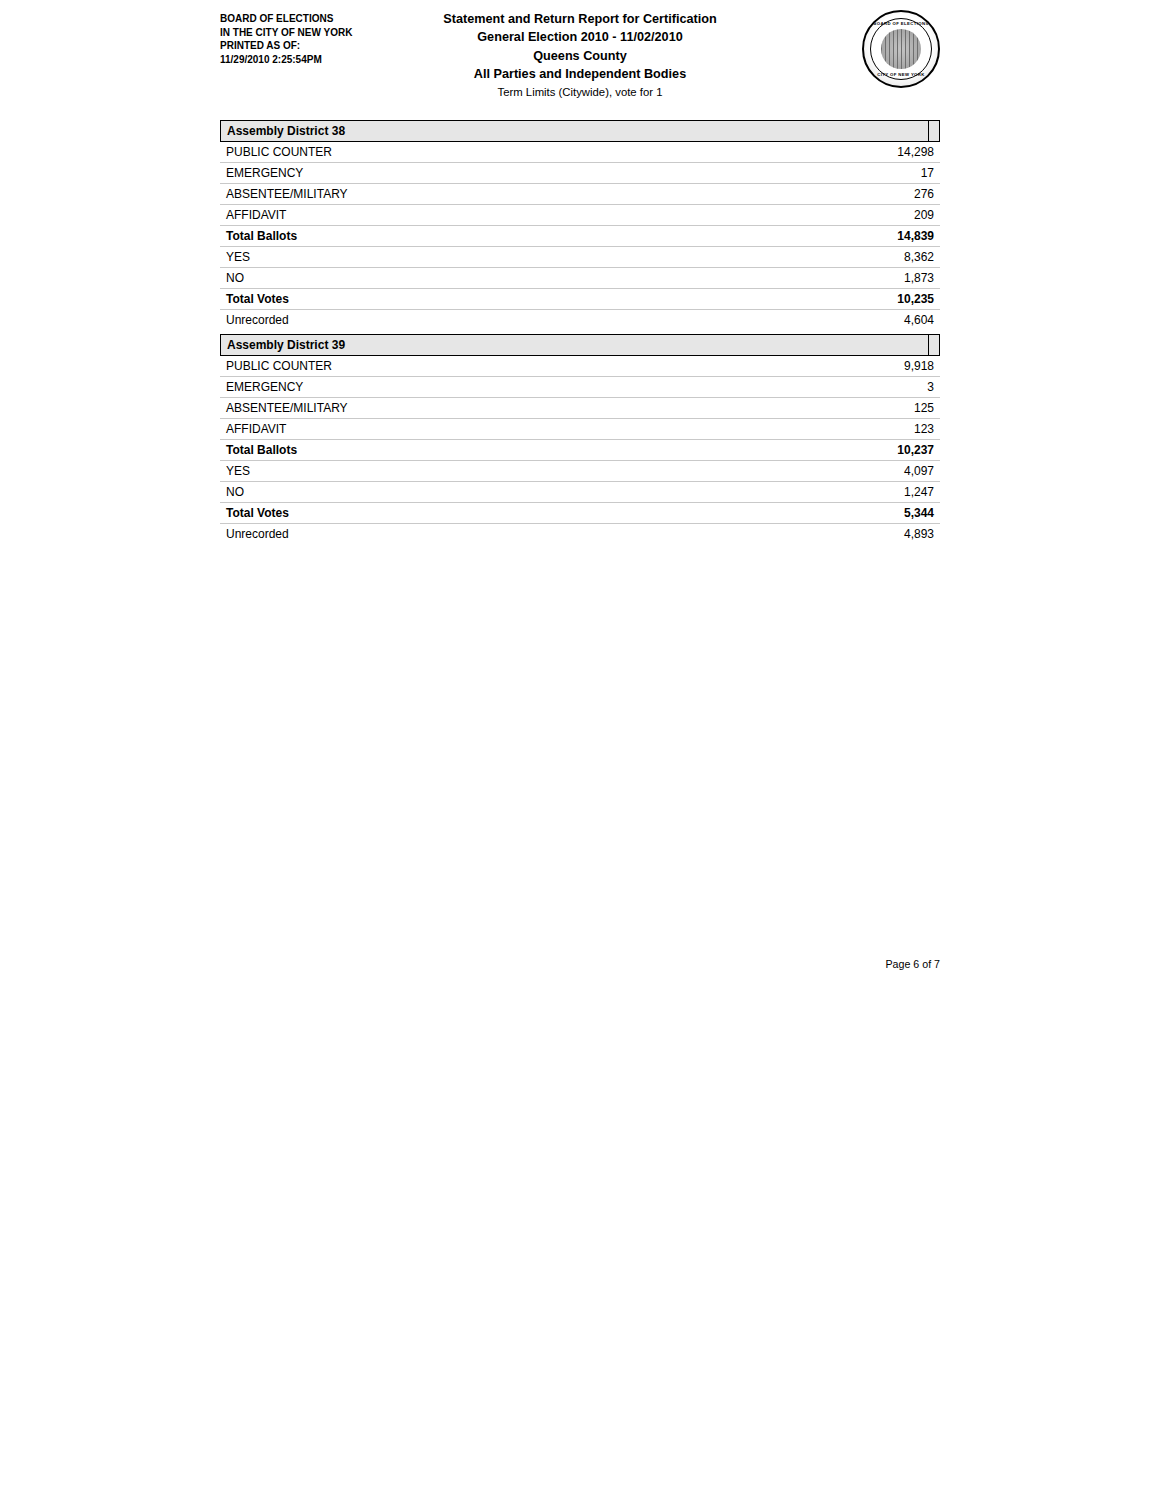BOARD OF ELECTIONS
IN THE CITY OF NEW YORK
PRINTED AS OF:
11/29/2010 2:25:54PM
Statement and Return Report for Certification
General Election 2010 - 11/02/2010
Queens County
All Parties and Independent Bodies
Term Limits (Citywide), vote for 1
BOARD OF ELECTIONS
CITY OF NEW YORK
Assembly District 38
| PUBLIC COUNTER | 14,298 |
| EMERGENCY | 17 |
| ABSENTEE/MILITARY | 276 |
| AFFIDAVIT | 209 |
| Total Ballots | 14,839 |
| YES | 8,362 |
| NO | 1,873 |
| Total Votes | 10,235 |
| Unrecorded | 4,604 |
Assembly District 39
| PUBLIC COUNTER | 9,918 |
| EMERGENCY | 3 |
| ABSENTEE/MILITARY | 125 |
| AFFIDAVIT | 123 |
| Total Ballots | 10,237 |
| YES | 4,097 |
| NO | 1,247 |
| Total Votes | 5,344 |
| Unrecorded | 4,893 |
Page 6 of 7